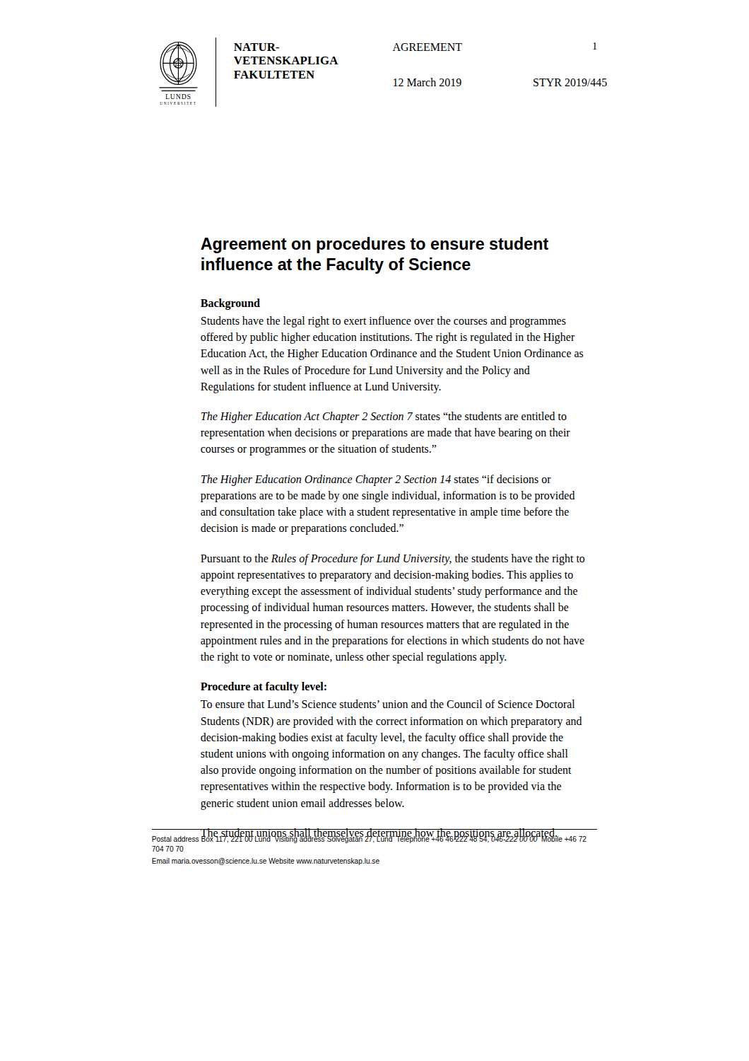1
LUNDS UNIVERSITET
Natur-
vetenskapliga
fakulteten
AGREEMENT
12 March 2019 STYR 2019/445
Agreement on procedures to ensure student influence at the Faculty of Science
Background
Students have the legal right to exert influence over the courses and programmes offered by public higher education institutions. The right is regulated in the Higher Education Act, the Higher Education Ordinance and the Student Union Ordinance as well as in the Rules of Procedure for Lund University and the Policy and Regulations for student influence at Lund University.
The Higher Education Act Chapter 2 Section 7 states “the students are entitled to representation when decisions or preparations are made that have bearing on their courses or programmes or the situation of students.”
The Higher Education Ordinance Chapter 2 Section 14 states “if decisions or preparations are to be made by one single individual, information is to be provided and consultation take place with a student representative in ample time before the decision is made or preparations concluded.”
Pursuant to the Rules of Procedure for Lund University, the students have the right to appoint representatives to preparatory and decision-making bodies. This applies to everything except the assessment of individual students’ study performance and the processing of individual human resources matters. However, the students shall be represented in the processing of human resources matters that are regulated in the appointment rules and in the preparations for elections in which students do not have the right to vote or nominate, unless other special regulations apply.
Procedure at faculty level:
To ensure that Lund’s Science students’ union and the Council of Science Doctoral Students (NDR) are provided with the correct information on which preparatory and decision-making bodies exist at faculty level, the faculty office shall provide the student unions with ongoing information on any changes. The faculty office shall also provide ongoing information on the number of positions available for student representatives within the respective body. Information is to be provided via the generic student union email addresses below.
The student unions shall themselves determine how the positions are allocated.
Postal address Box 117, 221 00 Lund Visiting address Sölvegatan 27, Lund Telephone +46 46 222 48 54, 046-222 00 00 Mobile +46 72 704 70 70
Email maria.ovesson@science.lu.se Website www.naturvetenskap.lu.se